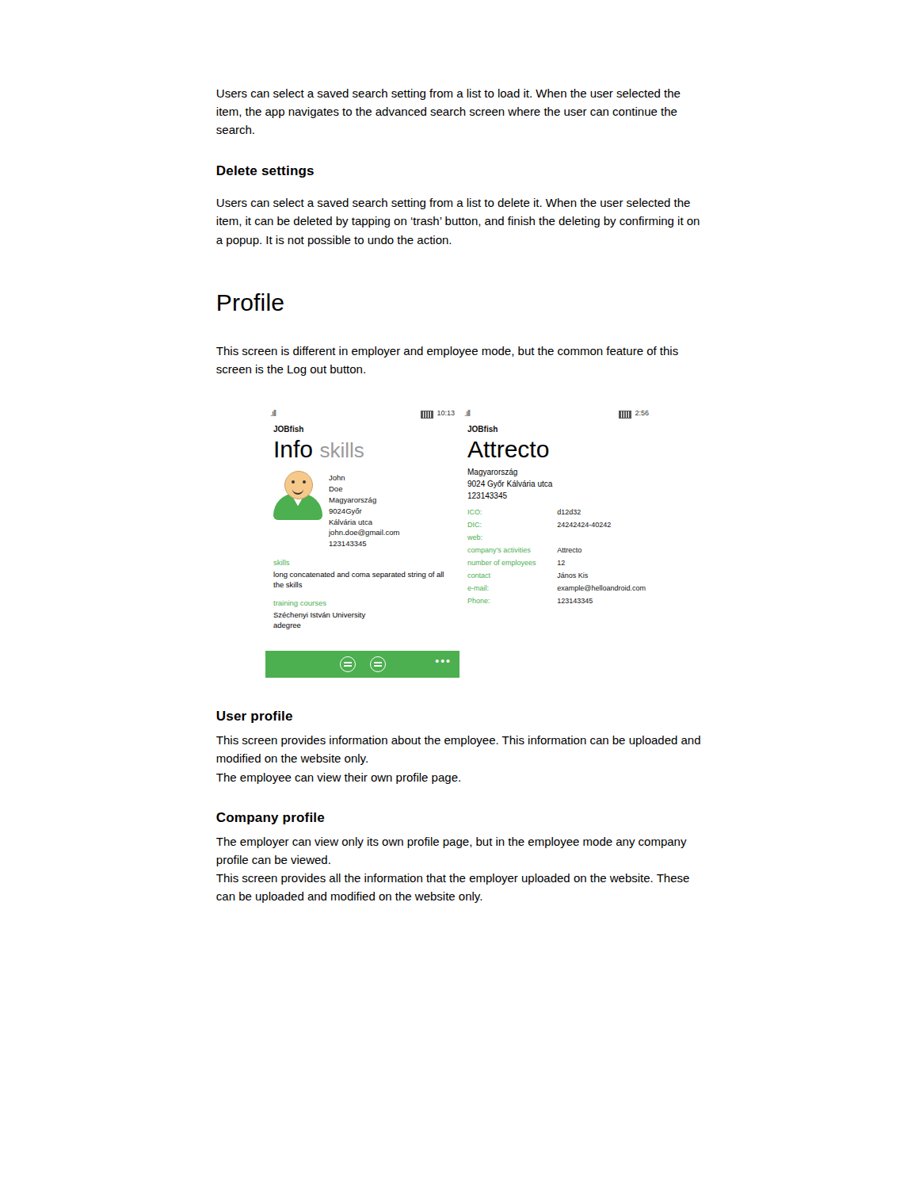Users can select a saved search setting from a list to load it. When the user selected the item, the app navigates to the advanced search screen where the user can continue the search.
Delete settings
Users can select a saved search setting from a list to delete it. When the user selected the item, it can be deleted by tapping on ‘trash’ button, and finish the deleting by confirming it on a popup. It is not possible to undo the action.
Profile
This screen is different in employer and employee mode, but the common feature of this screen is the Log out button.
.ıll 10:13
JOBfish
Info skills
John
Doe
Magyarország
9024Győr
Kálvária utca
john.doe@gmail.com
123143345
skills
long concatenated and coma separated string of all the skills
training courses
Széchenyi István University
adegree
•••
.ıll 2:56
JOBfish
Attrecto
Magyarország
9024 Győr Kálvária utca
123143345
| ICO: | d12d32 |
| DIC: | 24242424-40242 |
| web: | |
| company’s activities | Attrecto |
| number of employees | 12 |
| contact | János Kis |
| e-mail: | example@helloandroid.com |
| Phone: | 123143345 |
User profile
This screen provides information about the employee. This information can be uploaded and modified on the website only.
The employee can view their own profile page.
Company profile
The employer can view only its own profile page, but in the employee mode any company profile can be viewed.
This screen provides all the information that the employer uploaded on the website. These can be uploaded and modified on the website only.